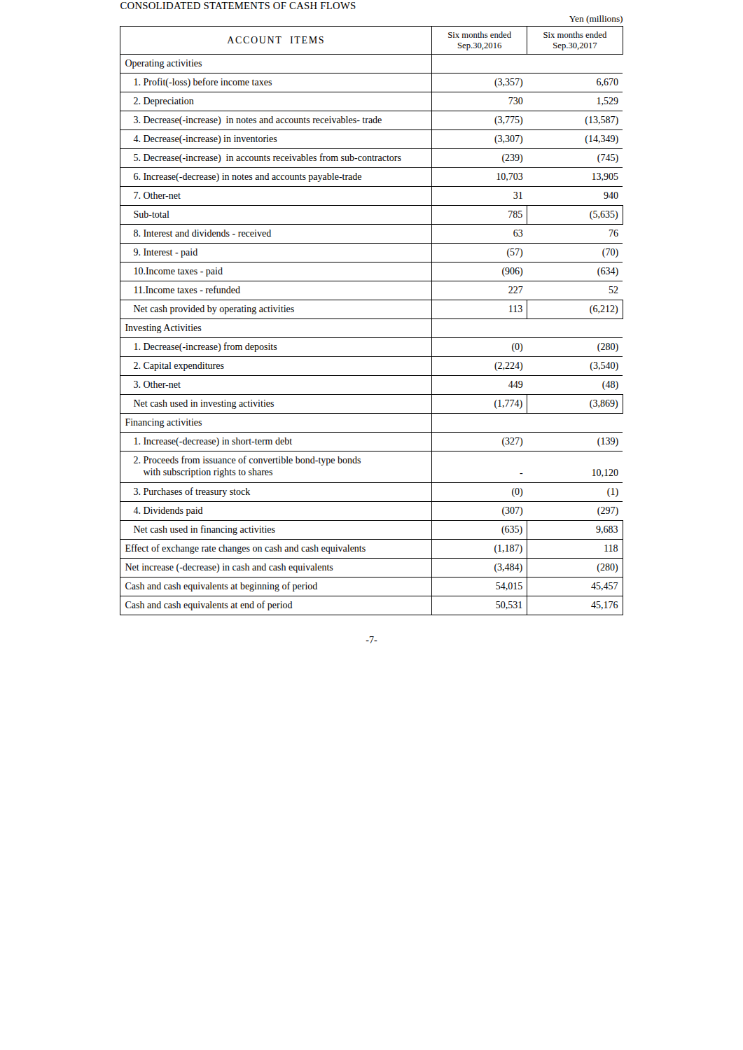CONSOLIDATED STATEMENTS OF CASH FLOWS
Yen (millions)
| ACCOUNT ITEMS | Six months ended Sep.30,2016 | Six months ended Sep.30,2017 |
| --- | --- | --- |
| Operating activities | | |
| 1. Profit(-loss) before income taxes | (3,357) | 6,670 |
| 2. Depreciation | 730 | 1,529 |
| 3. Decrease(-increase) in notes and accounts receivables- trade | (3,775) | (13,587) |
| 4. Decrease(-increase) in inventories | (3,307) | (14,349) |
| 5. Decrease(-increase) in accounts receivables from sub-contractors | (239) | (745) |
| 6. Increase(-decrease) in notes and accounts payable-trade | 10,703 | 13,905 |
| 7. Other-net | 31 | 940 |
| Sub-total | 785 | (5,635) |
| 8. Interest and dividends - received | 63 | 76 |
| 9. Interest - paid | (57) | (70) |
| 10.Income taxes - paid | (906) | (634) |
| 11.Income taxes - refunded | 227 | 52 |
| Net cash provided by operating activities | 113 | (6,212) |
| Investing Activities | | |
| 1. Decrease(-increase) from deposits | (0) | (280) |
| 2. Capital expenditures | (2,224) | (3,540) |
| 3. Other-net | 449 | (48) |
| Net cash used in investing activities | (1,774) | (3,869) |
| Financing activities | | |
| 1. Increase(-decrease) in short-term debt | (327) | (139) |
| 2. Proceeds from issuance of convertible bond-type bonds with subscription rights to shares | - | 10,120 |
| 3. Purchases of treasury stock | (0) | (1) |
| 4. Dividends paid | (307) | (297) |
| Net cash used in financing activities | (635) | 9,683 |
| Effect of exchange rate changes on cash and cash equivalents | (1,187) | 118 |
| Net increase (-decrease) in cash and cash equivalents | (3,484) | (280) |
| Cash and cash equivalents at beginning of period | 54,015 | 45,457 |
| Cash and cash equivalents at end of period | 50,531 | 45,176 |
-7-